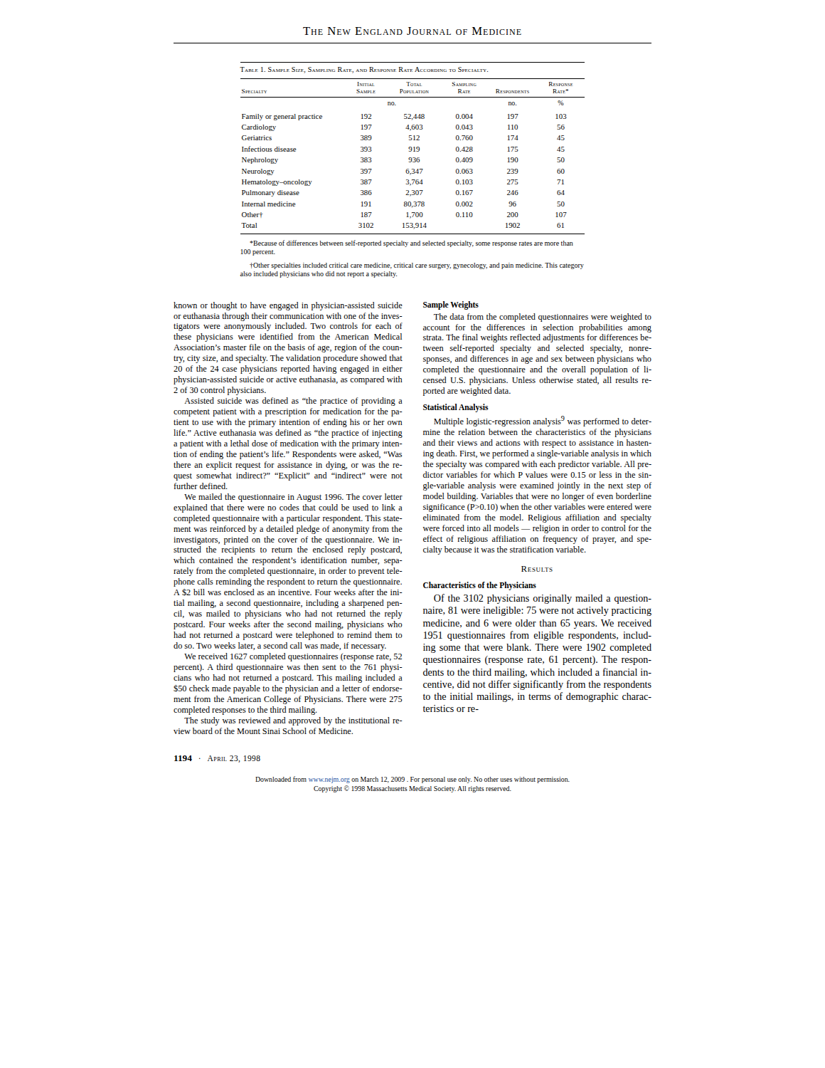The New England Journal of Medicine
Table 1. Sample Size, Sampling Rate, and Response Rate According to Specialty.
| Specialty | Initial Sample | Total Population | Sampling Rate | Respondents | Response Rate* |
| --- | --- | --- | --- | --- | --- |
| | no. | | no. | % |
| Family or general practice | 192 | 52,448 | 0.004 | 197 | 103 |
| Cardiology | 197 | 4,603 | 0.043 | 110 | 56 |
| Geriatrics | 389 | 512 | 0.760 | 174 | 45 |
| Infectious disease | 393 | 919 | 0.428 | 175 | 45 |
| Nephrology | 383 | 936 | 0.409 | 190 | 50 |
| Neurology | 397 | 6,347 | 0.063 | 239 | 60 |
| Hematology–oncology | 387 | 3,764 | 0.103 | 275 | 71 |
| Pulmonary disease | 386 | 2,307 | 0.167 | 246 | 64 |
| Internal medicine | 191 | 80,378 | 0.002 | 96 | 50 |
| Other† | 187 | 1,700 | 0.110 | 200 | 107 |
| Total | 3102 | 153,914 | | 1902 | 61 |
*Because of differences between self-reported specialty and selected specialty, some response rates are more than 100 percent.
†Other specialties included critical care medicine, critical care surgery, gynecology, and pain medicine. This category also included physicians who did not report a specialty.
known or thought to have engaged in physician-assisted suicide or euthanasia through their communication with one of the investigators were anonymously included. Two controls for each of these physicians were identified from the American Medical Association’s master file on the basis of age, region of the country, city size, and specialty. The validation procedure showed that 20 of the 24 case physicians reported having engaged in either physician-assisted suicide or active euthanasia, as compared with 2 of 30 control physicians.
Assisted suicide was defined as “the practice of providing a competent patient with a prescription for medication for the patient to use with the primary intention of ending his or her own life.” Active euthanasia was defined as “the practice of injecting a patient with a lethal dose of medication with the primary intention of ending the patient’s life.” Respondents were asked, “Was there an explicit request for assistance in dying, or was the request somewhat indirect?” “Explicit” and “indirect” were not further defined.
We mailed the questionnaire in August 1996. The cover letter explained that there were no codes that could be used to link a completed questionnaire with a particular respondent. This statement was reinforced by a detailed pledge of anonymity from the investigators, printed on the cover of the questionnaire. We instructed the recipients to return the enclosed reply postcard, which contained the respondent’s identification number, separately from the completed questionnaire, in order to prevent telephone calls reminding the respondent to return the questionnaire. A $2 bill was enclosed as an incentive. Four weeks after the initial mailing, a second questionnaire, including a sharpened pencil, was mailed to physicians who had not returned the reply postcard. Four weeks after the second mailing, physicians who had not returned a postcard were telephoned to remind them to do so. Two weeks later, a second call was made, if necessary.
We received 1627 completed questionnaires (response rate, 52 percent). A third questionnaire was then sent to the 761 physicians who had not returned a postcard. This mailing included a $50 check made payable to the physician and a letter of endorsement from the American College of Physicians. There were 275 completed responses to the third mailing.
The study was reviewed and approved by the institutional review board of the Mount Sinai School of Medicine.
Sample Weights
The data from the completed questionnaires were weighted to account for the differences in selection probabilities among strata. The final weights reflected adjustments for differences between self-reported specialty and selected specialty, nonresponses, and differences in age and sex between physicians who completed the questionnaire and the overall population of licensed U.S. physicians. Unless otherwise stated, all results reported are weighted data.
Statistical Analysis
Multiple logistic-regression analysis9 was performed to determine the relation between the characteristics of the physicians and their views and actions with respect to assistance in hastening death. First, we performed a single-variable analysis in which the specialty was compared with each predictor variable. All predictor variables for which P values were 0.15 or less in the single-variable analysis were examined jointly in the next step of model building. Variables that were no longer of even borderline significance (P>0.10) when the other variables were entered were eliminated from the model. Religious affiliation and specialty were forced into all models — religion in order to control for the effect of religious affiliation on frequency of prayer, and specialty because it was the stratification variable.
Results
Characteristics of the Physicians
Of the 3102 physicians originally mailed a questionnaire, 81 were ineligible: 75 were not actively practicing medicine, and 6 were older than 65 years. We received 1951 questionnaires from eligible respondents, including some that were blank. There were 1902 completed questionnaires (response rate, 61 percent). The respondents to the third mailing, which included a financial incentive, did not differ significantly from the respondents to the initial mailings, in terms of demographic characteristics or re-
1194 · April 23, 1998
Downloaded from www.nejm.org on March 12, 2009 . For personal use only. No other uses without permission.
Copyright © 1998 Massachusetts Medical Society. All rights reserved.